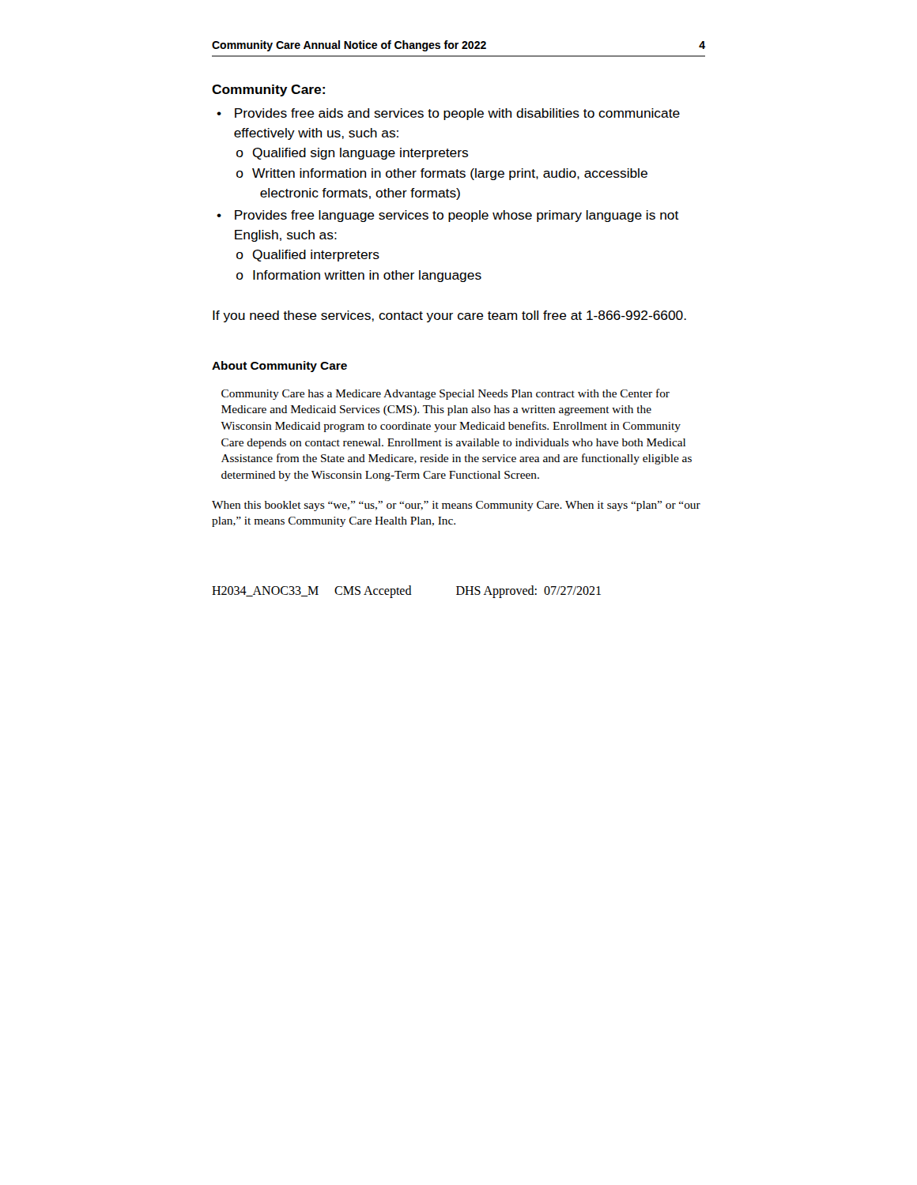Community Care Annual Notice of Changes for 2022 4
Community Care:
Provides free aids and services to people with disabilities to communicate effectively with us, such as:
Qualified sign language interpreters
Written information in other formats (large print, audio, accessibleelectronic formats, other formats)
Provides free language services to people whose primary language is not English, such as:
Qualified interpreters
Information written in other languages
If you need these services, contact your care team toll free at 1-866-992-6600.
About Community Care
Community Care has a Medicare Advantage Special Needs Plan contract with the Center for Medicare and Medicaid Services (CMS). This plan also has a written agreement with the Wisconsin Medicaid program to coordinate your Medicaid benefits. Enrollment in Community Care depends on contact renewal. Enrollment is available to individuals who have both Medical Assistance from the State and Medicare, reside in the service area and are functionally eligible as determined by the Wisconsin Long-Term Care Functional Screen.
When this booklet says “we,” “us,” or “our,” it means Community Care. When it says “plan” or “our plan,” it means Community Care Health Plan, Inc.
H2034_ANOC33_M CMS Accepted DHS Approved: 07/27/2021